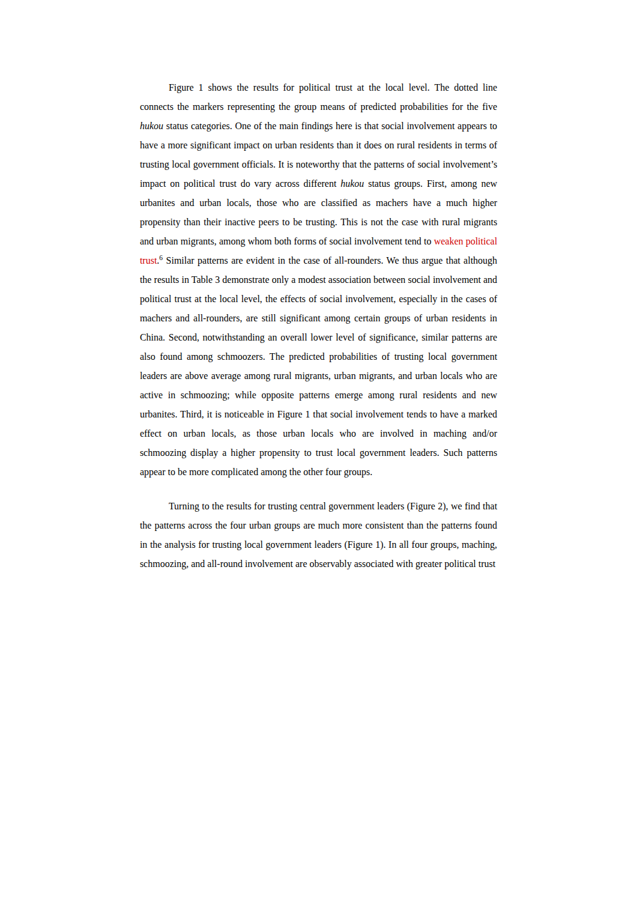Figure 1 shows the results for political trust at the local level. The dotted line connects the markers representing the group means of predicted probabilities for the five hukou status categories. One of the main findings here is that social involvement appears to have a more significant impact on urban residents than it does on rural residents in terms of trusting local government officials. It is noteworthy that the patterns of social involvement’s impact on political trust do vary across different hukou status groups. First, among new urbanites and urban locals, those who are classified as machers have a much higher propensity than their inactive peers to be trusting. This is not the case with rural migrants and urban migrants, among whom both forms of social involvement tend to weaken political trust.6 Similar patterns are evident in the case of all-rounders. We thus argue that although the results in Table 3 demonstrate only a modest association between social involvement and political trust at the local level, the effects of social involvement, especially in the cases of machers and all-rounders, are still significant among certain groups of urban residents in China. Second, notwithstanding an overall lower level of significance, similar patterns are also found among schmoozers. The predicted probabilities of trusting local government leaders are above average among rural migrants, urban migrants, and urban locals who are active in schmoozing; while opposite patterns emerge among rural residents and new urbanites. Third, it is noticeable in Figure 1 that social involvement tends to have a marked effect on urban locals, as those urban locals who are involved in maching and/or schmoozing display a higher propensity to trust local government leaders. Such patterns appear to be more complicated among the other four groups.
Turning to the results for trusting central government leaders (Figure 2), we find that the patterns across the four urban groups are much more consistent than the patterns found in the analysis for trusting local government leaders (Figure 1). In all four groups, maching, schmoozing, and all-round involvement are observably associated with greater political trust